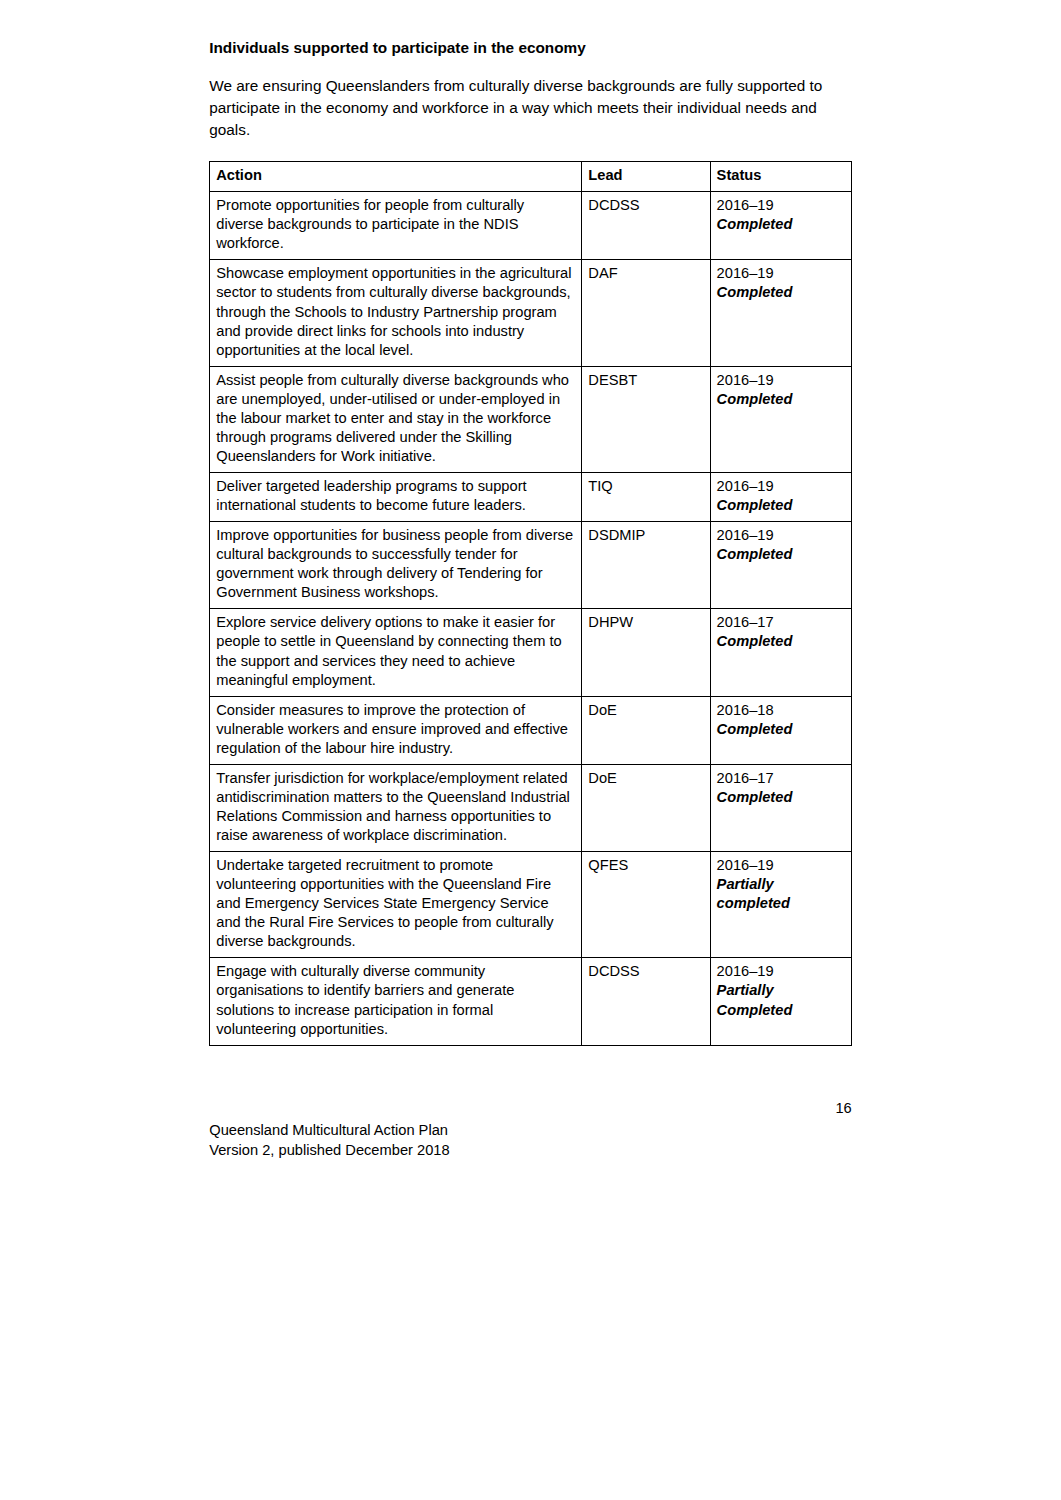Individuals supported to participate in the economy
We are ensuring Queenslanders from culturally diverse backgrounds are fully supported to participate in the economy and workforce in a way which meets their individual needs and goals.
| Action | Lead | Status |
| --- | --- | --- |
| Promote opportunities for people from culturally diverse backgrounds to participate in the NDIS workforce. | DCDSS | 2016–19 Completed |
| Showcase employment opportunities in the agricultural sector to students from culturally diverse backgrounds, through the Schools to Industry Partnership program and provide direct links for schools into industry opportunities at the local level. | DAF | 2016–19 Completed |
| Assist people from culturally diverse backgrounds who are unemployed, under-utilised or under-employed in the labour market to enter and stay in the workforce through programs delivered under the Skilling Queenslanders for Work initiative. | DESBT | 2016–19 Completed |
| Deliver targeted leadership programs to support international students to become future leaders. | TIQ | 2016–19 Completed |
| Improve opportunities for business people from diverse cultural backgrounds to successfully tender for government work through delivery of Tendering for Government Business workshops. | DSDMIP | 2016–19 Completed |
| Explore service delivery options to make it easier for people to settle in Queensland by connecting them to the support and services they need to achieve meaningful employment. | DHPW | 2016–17 Completed |
| Consider measures to improve the protection of vulnerable workers and ensure improved and effective regulation of the labour hire industry. | DoE | 2016–18 Completed |
| Transfer jurisdiction for workplace/employment related antidiscrimination matters to the Queensland Industrial Relations Commission and harness opportunities to raise awareness of workplace discrimination. | DoE | 2016–17 Completed |
| Undertake targeted recruitment to promote volunteering opportunities with the Queensland Fire and Emergency Services State Emergency Service and the Rural Fire Services to people from culturally diverse backgrounds. | QFES | 2016–19 Partially completed |
| Engage with culturally diverse community organisations to identify barriers and generate solutions to increase participation in formal volunteering opportunities. | DCDSS | 2016–19 Partially Completed |
16
Queensland Multicultural Action Plan
Version 2, published December 2018